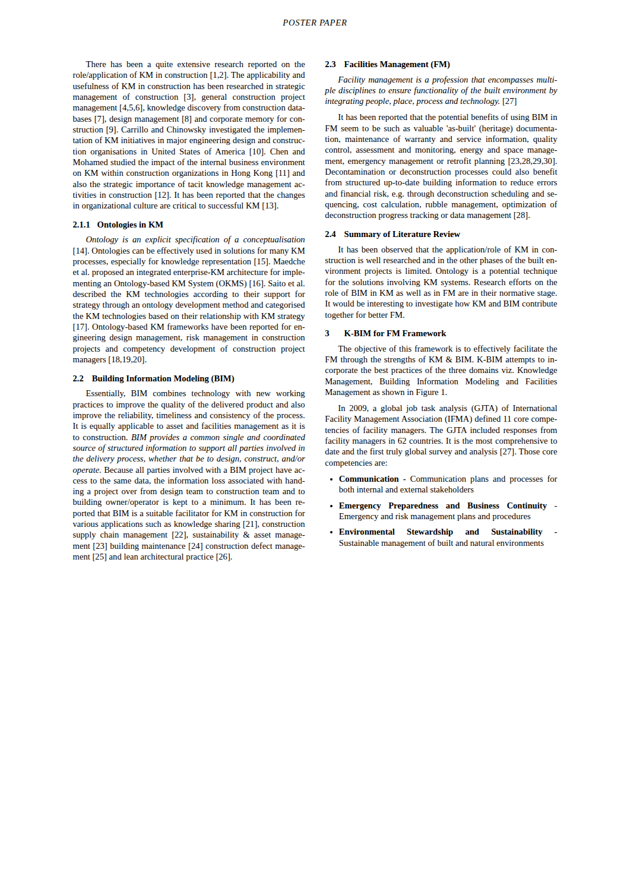POSTER PAPER
There has been a quite extensive research reported on the role/application of KM in construction [1,2]. The applicability and usefulness of KM in construction has been researched in strategic management of construction [3], general construction project management [4,5,6], knowledge discovery from construction databases [7], design management [8] and corporate memory for construction [9]. Carrillo and Chinowsky investigated the implementation of KM initiatives in major engineering design and construction organisations in United States of America [10]. Chen and Mohamed studied the impact of the internal business environment on KM within construction organizations in Hong Kong [11] and also the strategic importance of tacit knowledge management activities in construction [12]. It has been reported that the changes in organizational culture are critical to successful KM [13].
2.1.1 Ontologies in KM
Ontology is an explicit specification of a conceptualisation [14]. Ontologies can be effectively used in solutions for many KM processes, especially for knowledge representation [15]. Maedche et al. proposed an integrated enterprise-KM architecture for implementing an Ontology-based KM System (OKMS) [16]. Saito et al. described the KM technologies according to their support for strategy through an ontology development method and categorised the KM technologies based on their relationship with KM strategy [17]. Ontology-based KM frameworks have been reported for engineering design management, risk management in construction projects and competency development of construction project managers [18,19,20].
2.2 Building Information Modeling (BIM)
Essentially, BIM combines technology with new working practices to improve the quality of the delivered product and also improve the reliability, timeliness and consistency of the process. It is equally applicable to asset and facilities management as it is to construction. BIM provides a common single and coordinated source of structured information to support all parties involved in the delivery process, whether that be to design, construct, and/or operate. Because all parties involved with a BIM project have access to the same data, the information loss associated with handing a project over from design team to construction team and to building owner/operator is kept to a minimum. It has been reported that BIM is a suitable facilitator for KM in construction for various applications such as knowledge sharing [21], construction supply chain management [22], sustainability & asset management [23] building maintenance [24] construction defect management [25] and lean architectural practice [26].
2.3 Facilities Management (FM)
Facility management is a profession that encompasses multiple disciplines to ensure functionality of the built environment by integrating people, place, process and technology. [27]
It has been reported that the potential benefits of using BIM in FM seem to be such as valuable 'as-built' (heritage) documentation, maintenance of warranty and service information, quality control, assessment and monitoring, energy and space management, emergency management or retrofit planning [23,28,29,30]. Decontamination or deconstruction processes could also benefit from structured up-to-date building information to reduce errors and financial risk, e.g. through deconstruction scheduling and sequencing, cost calculation, rubble management, optimization of deconstruction progress tracking or data management [28].
2.4 Summary of Literature Review
It has been observed that the application/role of KM in construction is well researched and in the other phases of the built environment projects is limited. Ontology is a potential technique for the solutions involving KM systems. Research efforts on the role of BIM in KM as well as in FM are in their normative stage. It would be interesting to investigate how KM and BIM contribute together for better FM.
3 K-BIM for FM Framework
The objective of this framework is to effectively facilitate the FM through the strengths of KM & BIM. K-BIM attempts to incorporate the best practices of the three domains viz. Knowledge Management, Building Information Modeling and Facilities Management as shown in Figure 1.
In 2009, a global job task analysis (GJTA) of International Facility Management Association (IFMA) defined 11 core competencies of facility managers. The GJTA included responses from facility managers in 62 countries. It is the most comprehensive to date and the first truly global survey and analysis [27]. Those core competencies are:
Communication - Communication plans and processes for both internal and external stakeholders
Emergency Preparedness and Business Continuity - Emergency and risk management plans and procedures
Environmental Stewardship and Sustainability - Sustainable management of built and natural environments